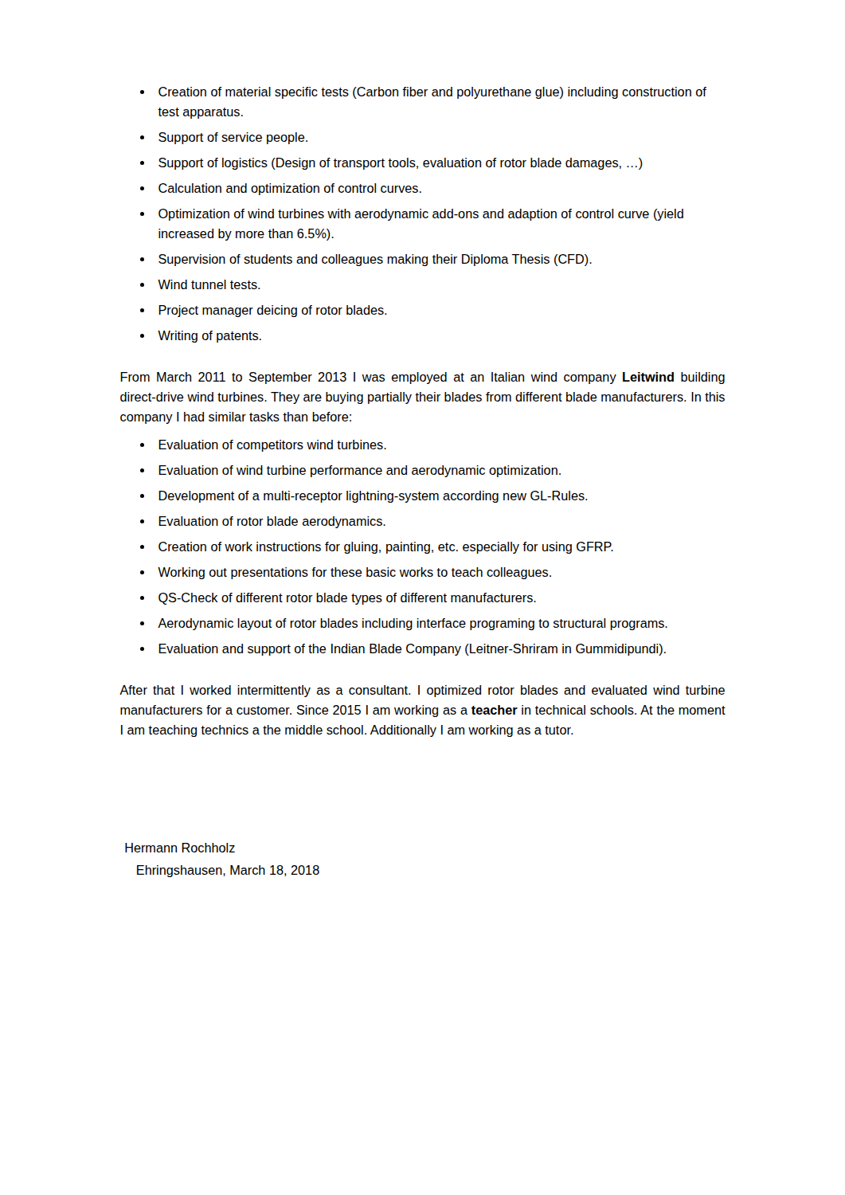Creation of material specific tests (Carbon fiber and polyurethane glue) including construction of test apparatus.
Support of service people.
Support of logistics (Design of transport tools, evaluation of rotor blade damages, …)
Calculation and optimization of control curves.
Optimization of wind turbines with aerodynamic add-ons and adaption of control curve (yield increased by more than 6.5%).
Supervision of students and colleagues making their Diploma Thesis (CFD).
Wind tunnel tests.
Project manager deicing of rotor blades.
Writing of patents.
From March 2011 to September 2013 I was employed at an Italian wind company Leitwind building direct-drive wind turbines. They are buying partially their blades from different blade manufacturers. In this company I had similar tasks than before:
Evaluation of competitors wind turbines.
Evaluation of wind turbine performance and aerodynamic optimization.
Development of a multi-receptor lightning-system according new GL-Rules.
Evaluation of rotor blade aerodynamics.
Creation of work instructions for gluing, painting, etc. especially for using GFRP.
Working out presentations for these basic works to teach colleagues.
QS-Check of different rotor blade types of different manufacturers.
Aerodynamic layout of rotor blades including interface programing to structural programs.
Evaluation and support of the Indian Blade Company (Leitner-Shriram in Gummidipundi).
After that I worked intermittently as a consultant. I optimized rotor blades and evaluated wind turbine manufacturers for a customer. Since 2015 I am working as a teacher in technical schools. At the moment I am teaching technics a the middle school. Additionally I am working as a tutor.
Hermann Rochholz Ehringshausen, March 18, 2018